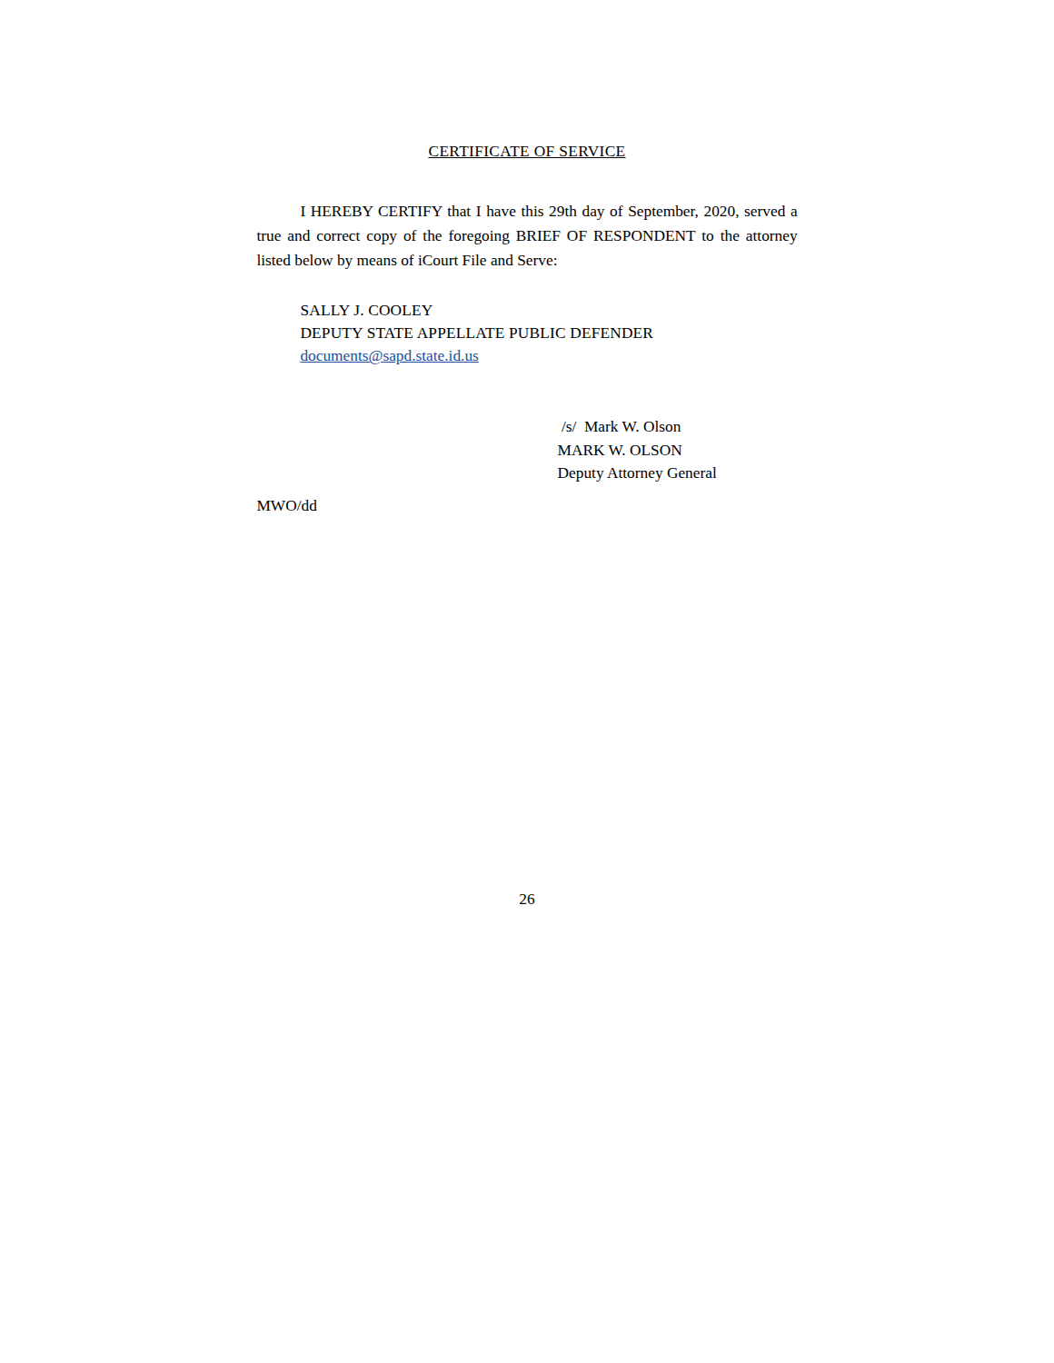CERTIFICATE OF SERVICE
I HEREBY CERTIFY that I have this 29th day of September, 2020, served a true and correct copy of the foregoing BRIEF OF RESPONDENT to the attorney listed below by means of iCourt File and Serve:
SALLY J. COOLEY
DEPUTY STATE APPELLATE PUBLIC DEFENDER
documents@sapd.state.id.us
/s/ Mark W. Olson
MARK W. OLSON
Deputy Attorney General
MWO/dd
26